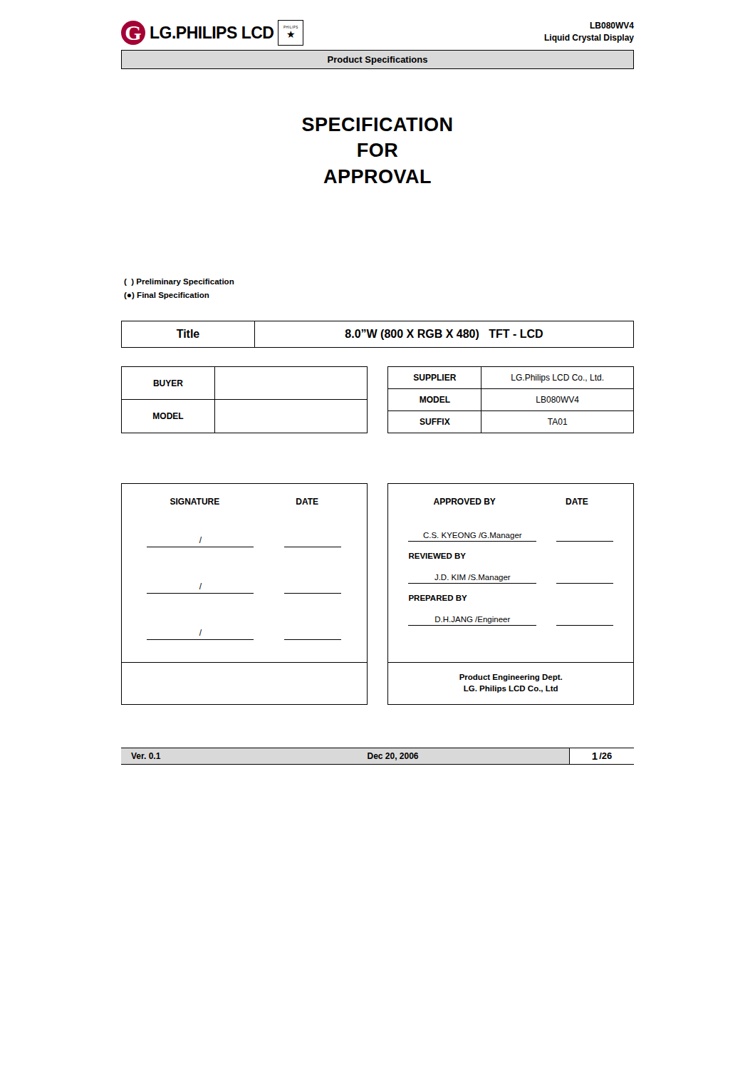G
LG.PHILIPS LCD
PHILIPS
★
LB080WV4
Liquid Crystal Display
Product Specifications
SPECIFICATION
FOR
APPROVAL
( ) Preliminary Specification
(●) Final Specification
| Title | 8.0”W (800 X RGB X 480) TFT - LCD |
| BUYER | |
| MODEL | |
| SUPPLIER | LG.Philips LCD Co., Ltd. |
| MODEL | LB080WV4 |
| SUFFIX | TA01 |
SIGNATURE DATE
/
/
/
APPROVED BY DATE
C.S. KYEONG /G.Manager
REVIEWED BY
J.D. KIM /S.Manager
PREPARED BY
D.H.JANG /Engineer
Product Engineering Dept.
LG. Philips LCD Co., Ltd
Ver. 0.1
Dec 20, 2006
1/26